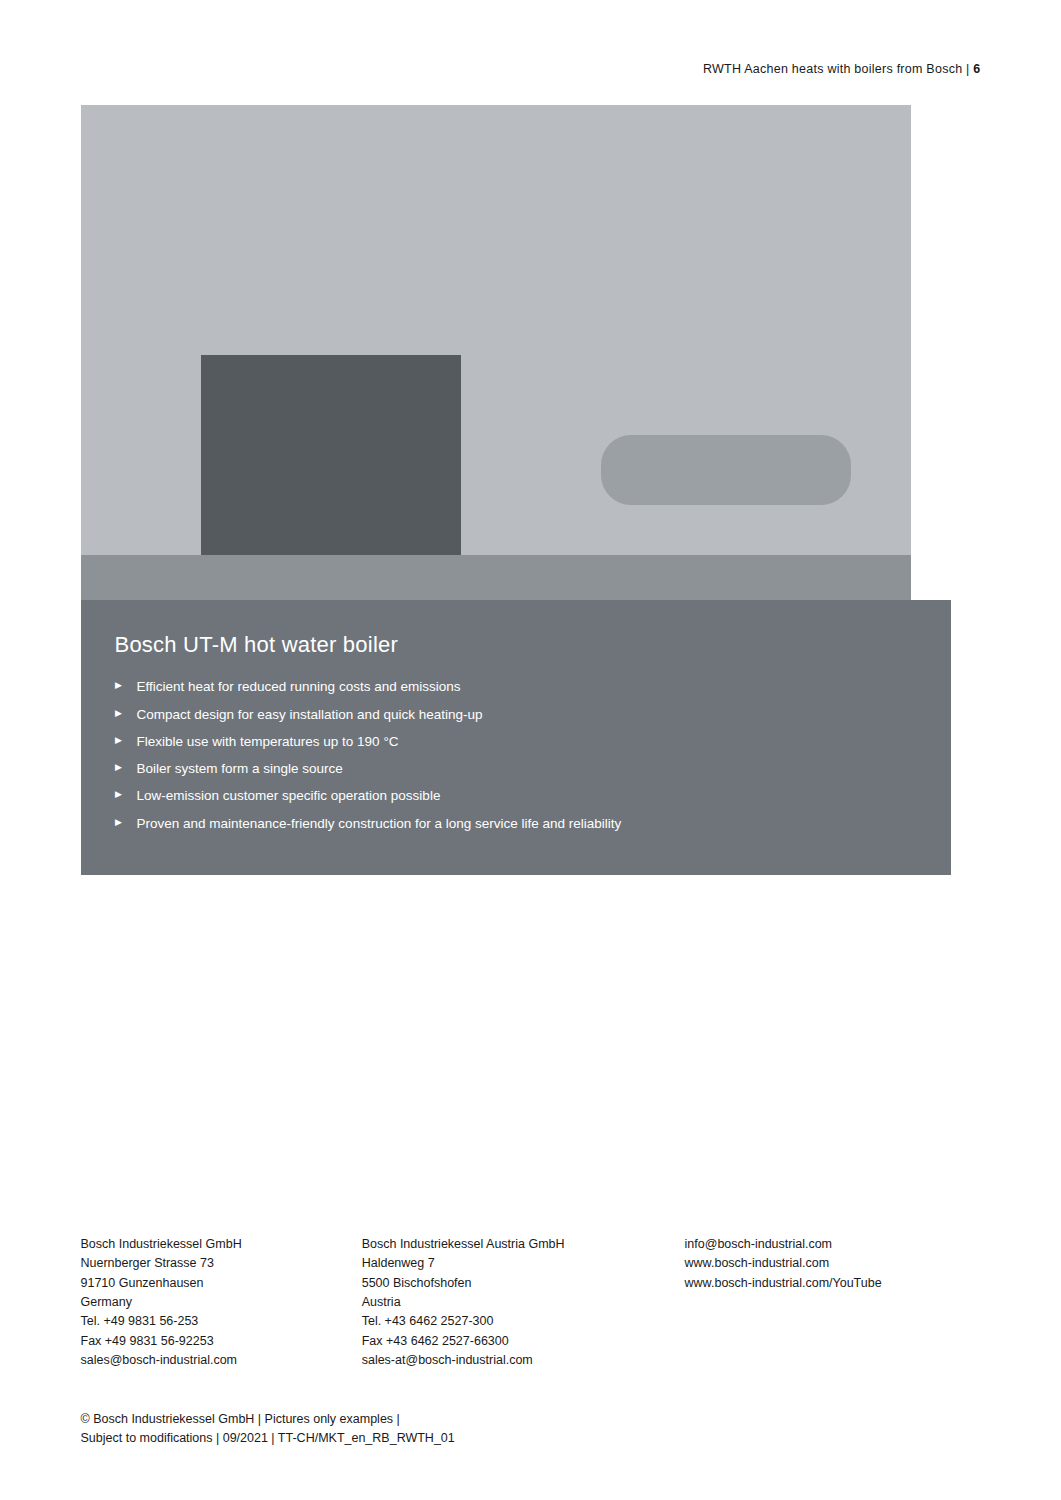RWTH Aachen heats with boilers from Bosch | 6
Bosch UT-M hot water boiler
Efficient heat for reduced running costs and emissions
Compact design for easy installation and quick heating-up
Flexible use with temperatures up to 190 °C
Boiler system form a single source
Low-emission customer specific operation possible
Proven and maintenance-friendly construction for a long service life and reliability
Bosch Industriekessel GmbH Nuernberger Strasse 73 91710 Gunzenhausen Germany Tel. +49 9831 56-253 Fax +49 9831 56-92253 sales@bosch-industrial.com
Bosch Industriekessel Austria GmbH Haldenweg 7 5500 Bischofshofen Austria Tel. +43 6462 2527-300 Fax +43 6462 2527-66300 sales-at@bosch-industrial.com
info@bosch-industrial.com www.bosch-industrial.com www.bosch-industrial.com/YouTube
© Bosch Industriekessel GmbH | Pictures only examples |
Subject to modifications | 09/2021 | TT-CH/MKT_en_RB_RWTH_01